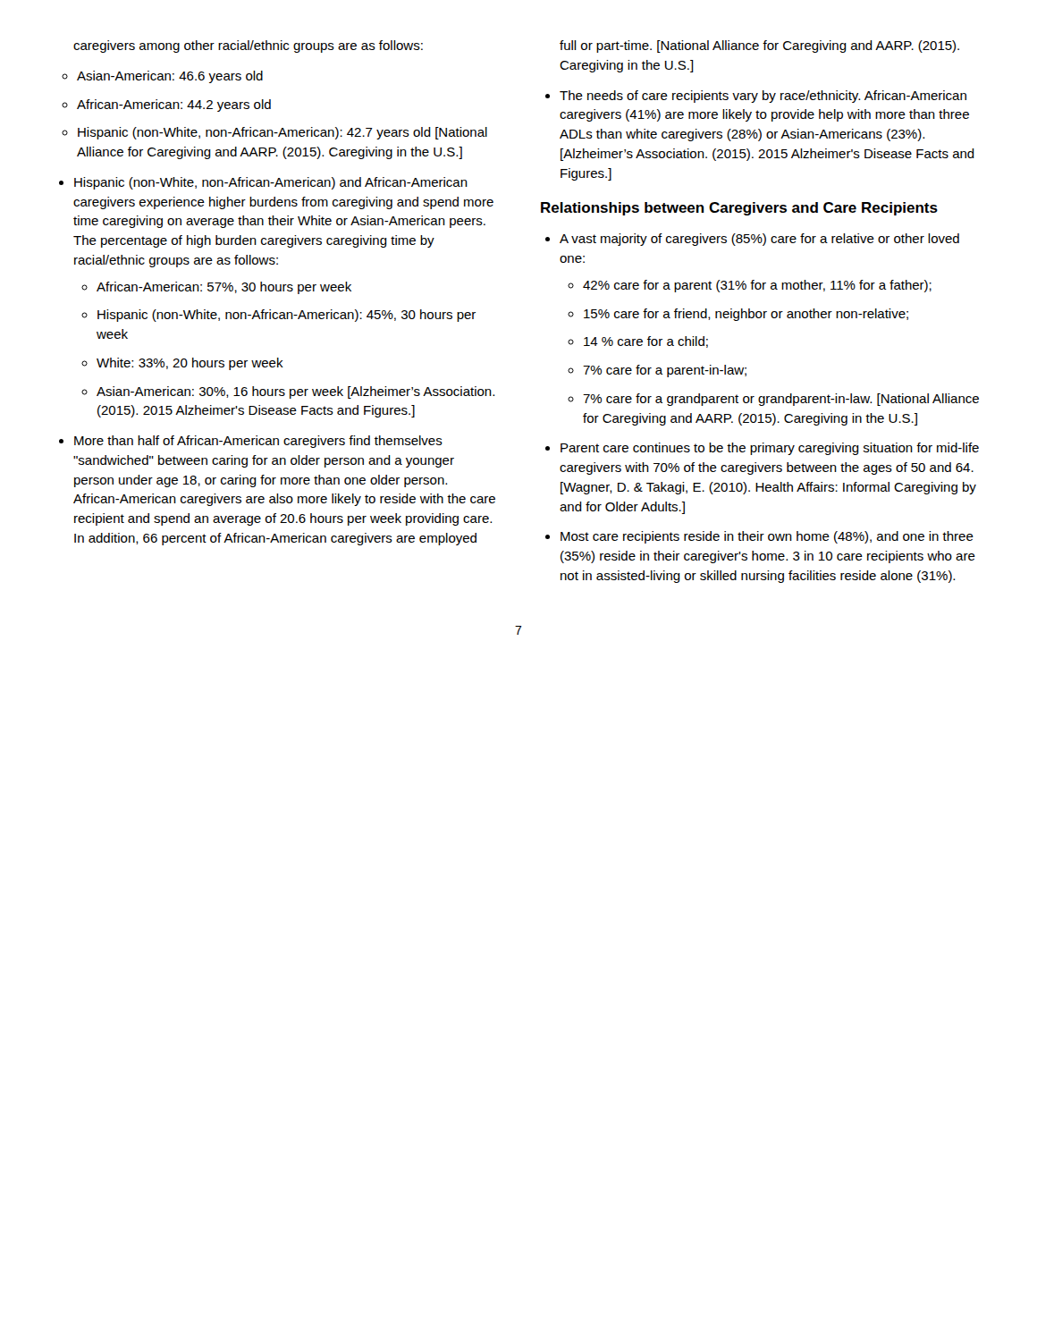caregivers among other racial/ethnic groups are as follows:
Asian-American: 46.6 years old
African-American: 44.2 years old
Hispanic (non-White, non-African-American): 42.7 years old [National Alliance for Caregiving and AARP. (2015). Caregiving in the U.S.]
Hispanic (non-White, non-African-American) and African-American caregivers experience higher burdens from caregiving and spend more time caregiving on average than their White or Asian-American peers. The percentage of high burden caregivers caregiving time by racial/ethnic groups are as follows:
African-American: 57%, 30 hours per week
Hispanic (non-White, non-African-American): 45%, 30 hours per week
White: 33%, 20 hours per week
Asian-American: 30%, 16 hours per week [Alzheimer’s Association. (2015). 2015 Alzheimer's Disease Facts and Figures.]
More than half of African-American caregivers find themselves "sandwiched" between caring for an older person and a younger person under age 18, or caring for more than one older person. African-American caregivers are also more likely to reside with the care recipient and spend an average of 20.6 hours per week providing care. In addition, 66 percent of African-American caregivers are employed full or part-time. [National Alliance for Caregiving and AARP. (2015). Caregiving in the U.S.]
The needs of care recipients vary by race/ethnicity. African-American caregivers (41%) are more likely to provide help with more than three ADLs than white caregivers (28%) or Asian-Americans (23%). [Alzheimer’s Association. (2015). 2015 Alzheimer's Disease Facts and Figures.]
Relationships between Caregivers and Care Recipients
A vast majority of caregivers (85%) care for a relative or other loved one:
42% care for a parent (31% for a mother, 11% for a father);
15% care for a friend, neighbor or another non-relative;
14 % care for a child;
7% care for a parent-in-law;
7% care for a grandparent or grandparent-in-law. [National Alliance for Caregiving and AARP. (2015). Caregiving in the U.S.]
Parent care continues to be the primary caregiving situation for mid-life caregivers with 70% of the caregivers between the ages of 50 and 64. [Wagner, D. & Takagi, E. (2010). Health Affairs: Informal Caregiving by and for Older Adults.]
Most care recipients reside in their own home (48%), and one in three (35%) reside in their caregiver's home. 3 in 10 care recipients who are not in assisted-living or skilled nursing facilities reside alone (31%).
7